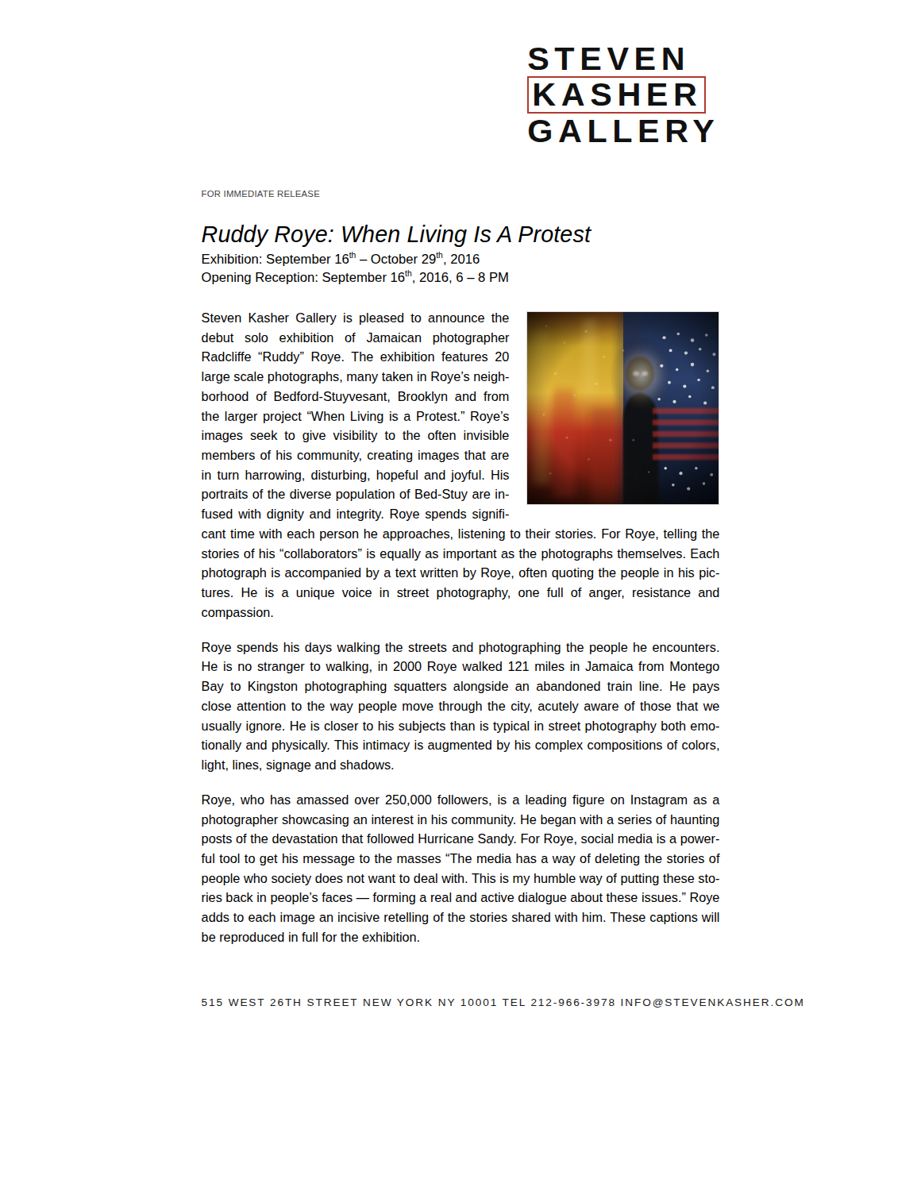STEVEN
KASHER
GALLERY
FOR IMMEDIATE RELEASE
Ruddy Roye: When Living Is A Protest
Exhibition: September 16th – October 29th, 2016
Opening Reception: September 16th, 2016, 6 – 8 PM
Steven Kasher Gallery is pleased to announce the debut solo exhibition of Jamaican photographer Radcliffe “Ruddy” Roye. The exhibition features 20 large scale photographs, many taken in Roye’s neighborhood of Bedford-Stuyvesant, Brooklyn and from the larger project “When Living is a Protest.” Roye’s images seek to give visibility to the often invisible members of his community, creating images that are in turn harrowing, disturbing, hopeful and joyful. His portraits of the diverse population of Bed-Stuy are infused with dignity and integrity. Roye spends significant time with each person he approaches, listening to their stories. For Roye, telling the stories of his “collaborators” is equally as important as the photographs themselves. Each photograph is accompanied by a text written by Roye, often quoting the people in his pictures. He is a unique voice in street photography, one full of anger, resistance and compassion.
Roye spends his days walking the streets and photographing the people he encounters. He is no stranger to walking, in 2000 Roye walked 121 miles in Jamaica from Montego Bay to Kingston photographing squatters alongside an abandoned train line. He pays close attention to the way people move through the city, acutely aware of those that we usually ignore. He is closer to his subjects than is typical in street photography both emotionally and physically. This intimacy is augmented by his complex compositions of colors, light, lines, signage and shadows.
Roye, who has amassed over 250,000 followers, is a leading figure on Instagram as a photographer showcasing an interest in his community. He began with a series of haunting posts of the devastation that followed Hurricane Sandy. For Roye, social media is a powerful tool to get his message to the masses “The media has a way of deleting the stories of people who society does not want to deal with. This is my humble way of putting these stories back in people’s faces — forming a real and active dialogue about these issues.” Roye adds to each image an incisive retelling of the stories shared with him. These captions will be reproduced in full for the exhibition.
515 WEST 26TH STREET NEW YORK NY 10001 TEL 212-966-3978 INFO@STEVENKASHER.COM